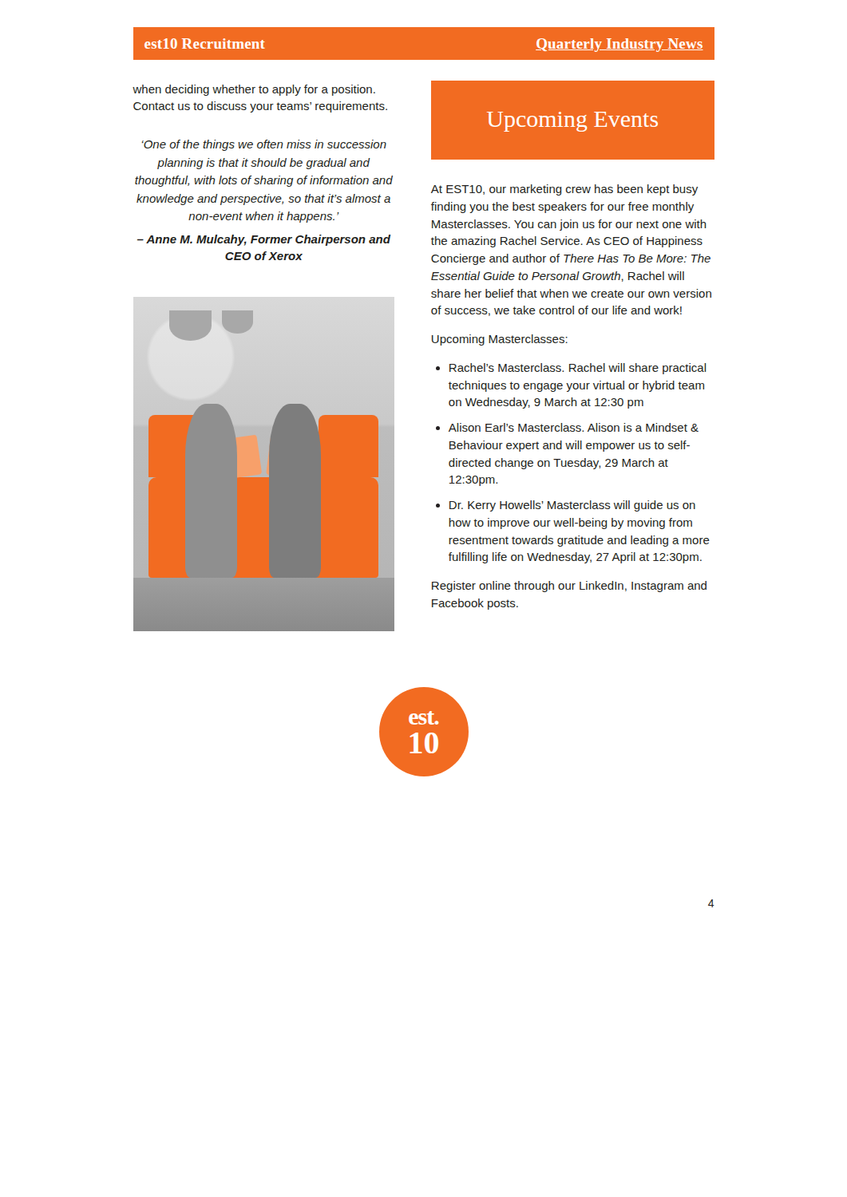est10 Recruitment
Quarterly Industry News
when deciding whether to apply for a position. Contact us to discuss your teams’ requirements.
‘One of the things we often miss in succession planning is that it should be gradual and thoughtful, with lots of sharing of information and knowledge and perspective, so that it’s almost a non-event when it happens.’
– Anne M. Mulcahy, Former Chairperson and CEO of Xerox
Upcoming Events
At EST10, our marketing crew has been kept busy finding you the best speakers for our free monthly Masterclasses. You can join us for our next one with the amazing Rachel Service. As CEO of Happiness Concierge and author of There Has To Be More: The Essential Guide to Personal Growth, Rachel will share her belief that when we create our own version of success, we take control of our life and work!
Upcoming Masterclasses:
Rachel’s Masterclass. Rachel will share practical techniques to engage your virtual or hybrid team on Wednesday, 9 March at 12:30 pm
Alison Earl’s Masterclass. Alison is a Mindset & Behaviour expert and will empower us to self-directed change on Tuesday, 29 March at 12:30pm.
Dr. Kerry Howells’ Masterclass will guide us on how to improve our well-being by moving from resentment towards gratitude and leading a more fulfilling life on Wednesday, 27 April at 12:30pm.
Register online through our LinkedIn, Instagram and Facebook posts.
est. 10
4